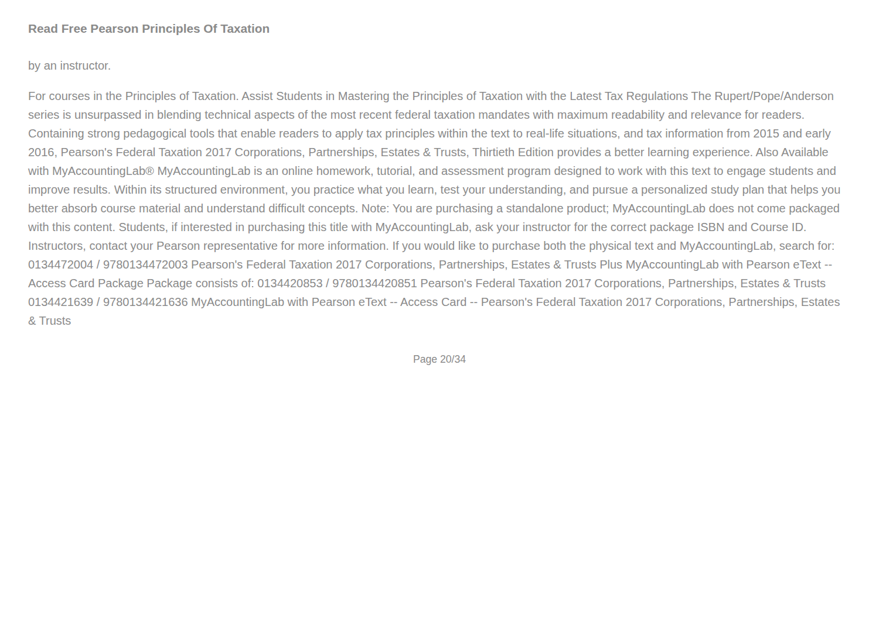Read Free Pearson Principles Of Taxation
by an instructor.
For courses in the Principles of Taxation. Assist Students in Mastering the Principles of Taxation with the Latest Tax Regulations The Rupert/Pope/Anderson series is unsurpassed in blending technical aspects of the most recent federal taxation mandates with maximum readability and relevance for readers. Containing strong pedagogical tools that enable readers to apply tax principles within the text to real-life situations, and tax information from 2015 and early 2016, Pearson's Federal Taxation 2017 Corporations, Partnerships, Estates & Trusts, Thirtieth Edition provides a better learning experience. Also Available with MyAccountingLab® MyAccountingLab is an online homework, tutorial, and assessment program designed to work with this text to engage students and improve results. Within its structured environment, you practice what you learn, test your understanding, and pursue a personalized study plan that helps you better absorb course material and understand difficult concepts. Note: You are purchasing a standalone product; MyAccountingLab does not come packaged with this content. Students, if interested in purchasing this title with MyAccountingLab, ask your instructor for the correct package ISBN and Course ID. Instructors, contact your Pearson representative for more information. If you would like to purchase both the physical text and MyAccountingLab, search for: 0134472004 / 9780134472003 Pearson's Federal Taxation 2017 Corporations, Partnerships, Estates & Trusts Plus MyAccountingLab with Pearson eText -- Access Card Package Package consists of: 0134420853 / 9780134420851 Pearson's Federal Taxation 2017 Corporations, Partnerships, Estates & Trusts 0134421639 / 9780134421636 MyAccountingLab with Pearson eText -- Access Card -- Pearson's Federal Taxation 2017 Corporations, Partnerships, Estates & Trusts
Page 20/34